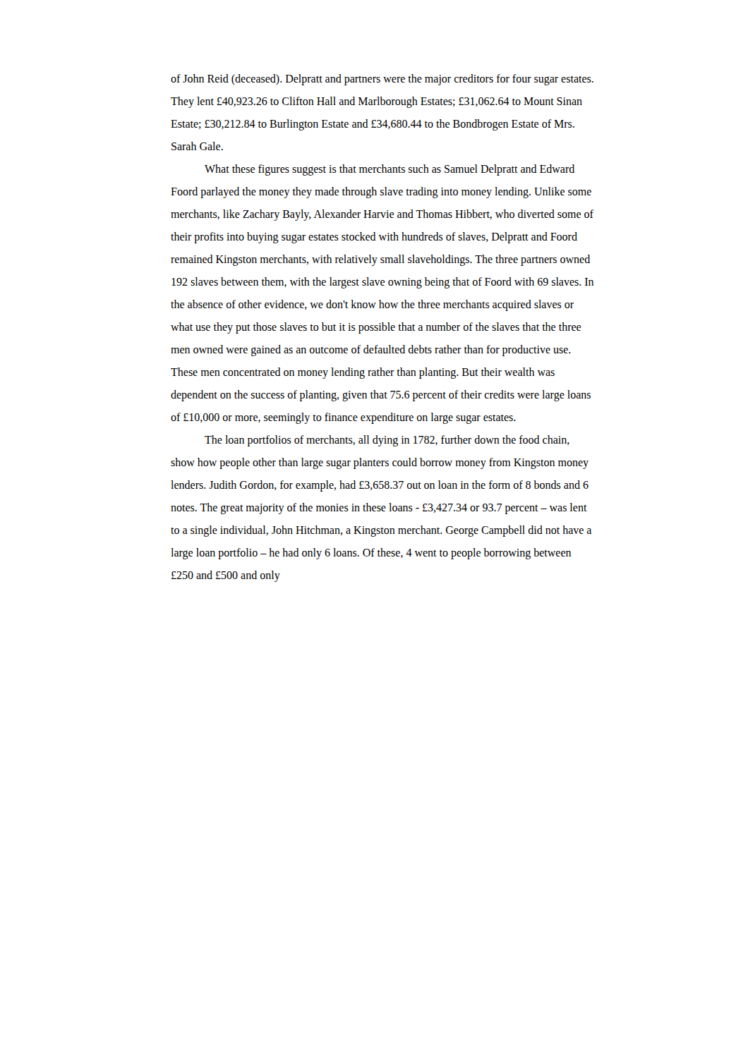of John Reid (deceased). Delpratt and partners were the major creditors for four sugar estates. They lent £40,923.26 to Clifton Hall and Marlborough Estates; £31,062.64 to Mount Sinan Estate; £30,212.84 to Burlington Estate and £34,680.44 to the Bondbrogen Estate of Mrs. Sarah Gale.
What these figures suggest is that merchants such as Samuel Delpratt and Edward Foord parlayed the money they made through slave trading into money lending. Unlike some merchants, like Zachary Bayly, Alexander Harvie and Thomas Hibbert, who diverted some of their profits into buying sugar estates stocked with hundreds of slaves, Delpratt and Foord remained Kingston merchants, with relatively small slaveholdings. The three partners owned 192 slaves between them, with the largest slave owning being that of Foord with 69 slaves. In the absence of other evidence, we don't know how the three merchants acquired slaves or what use they put those slaves to but it is possible that a number of the slaves that the three men owned were gained as an outcome of defaulted debts rather than for productive use. These men concentrated on money lending rather than planting. But their wealth was dependent on the success of planting, given that 75.6 percent of their credits were large loans of £10,000 or more, seemingly to finance expenditure on large sugar estates.
The loan portfolios of merchants, all dying in 1782, further down the food chain, show how people other than large sugar planters could borrow money from Kingston money lenders. Judith Gordon, for example, had £3,658.37 out on loan in the form of 8 bonds and 6 notes. The great majority of the monies in these loans - £3,427.34 or 93.7 percent – was lent to a single individual, John Hitchman, a Kingston merchant. George Campbell did not have a large loan portfolio – he had only 6 loans. Of these, 4 went to people borrowing between £250 and £500 and only